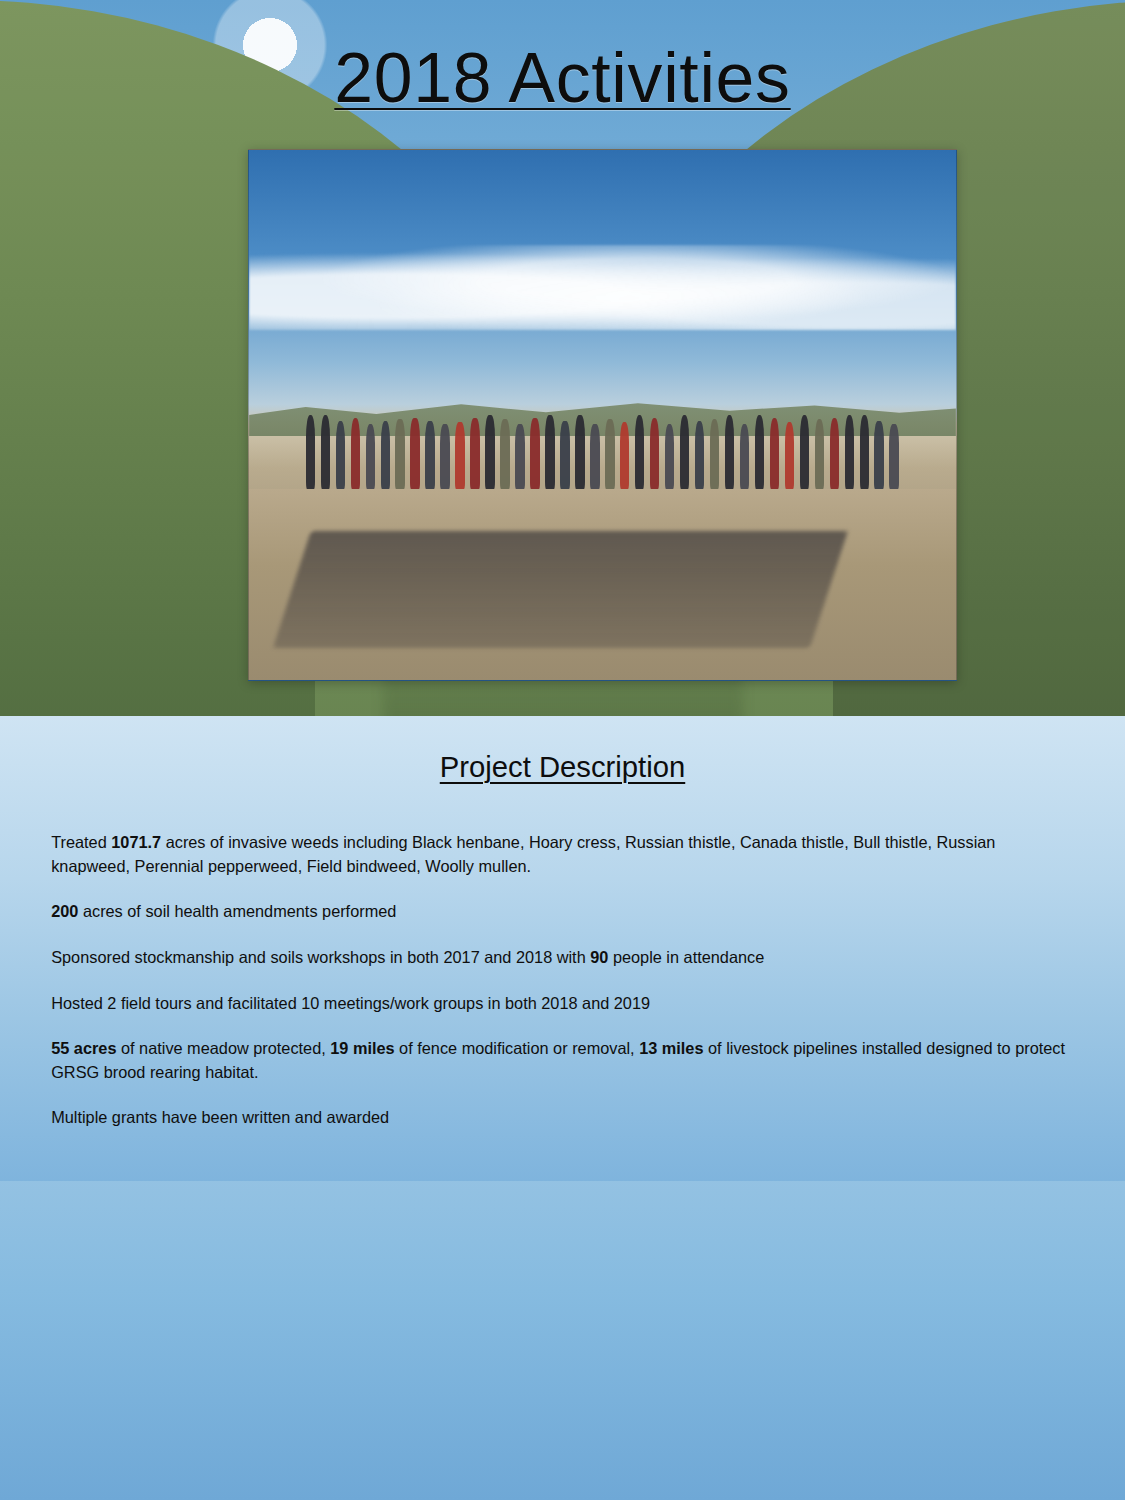2018 Activities
Project Description
Treated 1071.7 acres of invasive weeds including Black henbane, Hoary cress, Russian thistle, Canada thistle, Bull thistle, Russian knapweed, Perennial pepperweed, Field bindweed, Woolly mullen.
200 acres of soil health amendments performed
Sponsored stockmanship and soils workshops in both 2017 and 2018 with 90 people in attendance
Hosted 2 field tours and facilitated 10 meetings/work groups in both 2018 and 2019
55 acres of native meadow protected, 19 miles of fence modification or removal, 13 miles of livestock pipelines installed designed to protect GRSG brood rearing habitat.
Multiple grants have been written and awarded